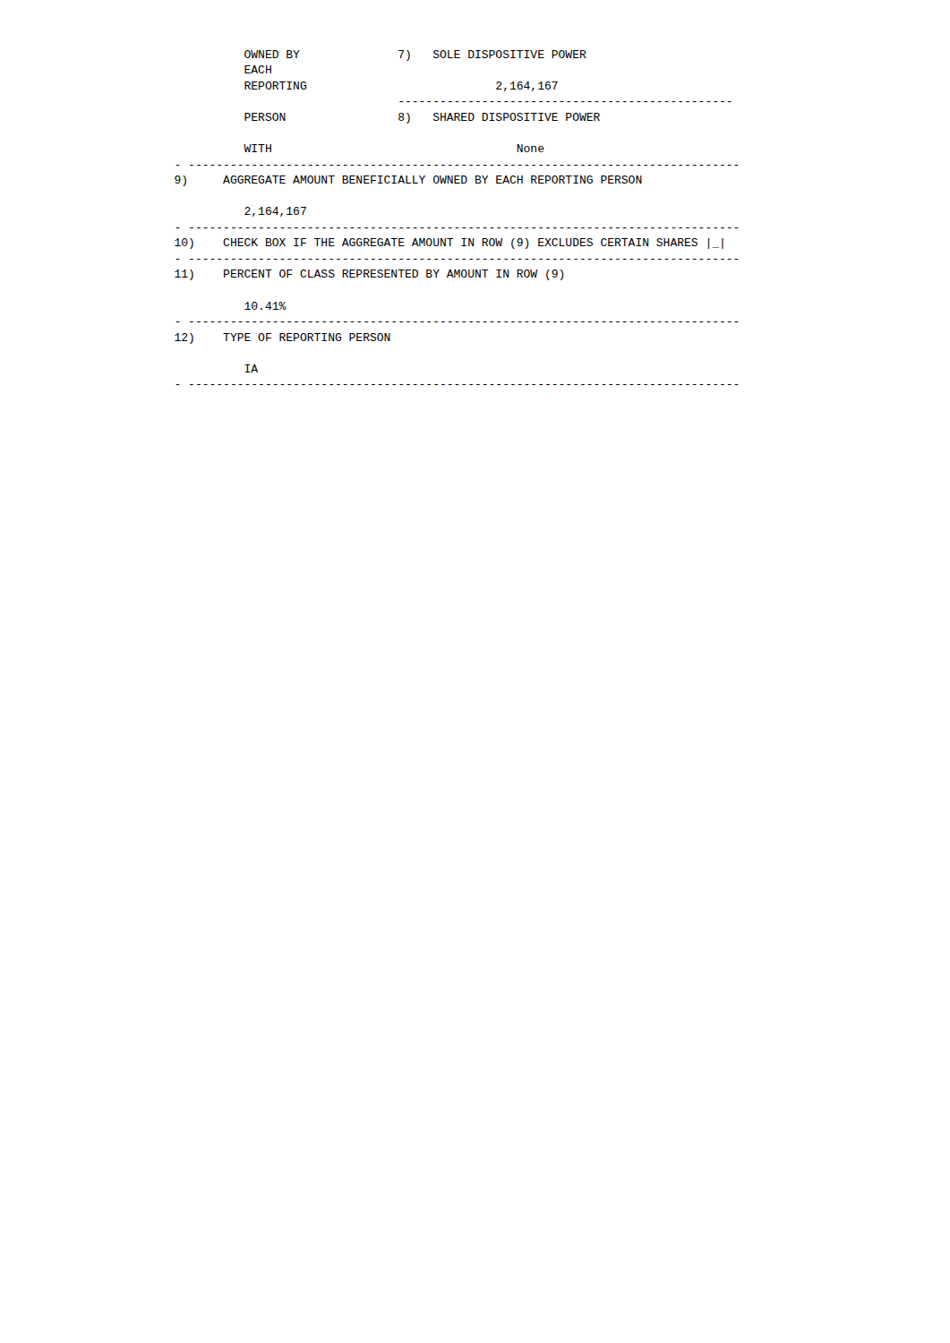OWNED BY              7)   SOLE DISPOSITIVE POWER
          EACH
          REPORTING                           2,164,167
                                ------------------------------------------------
          PERSON                8)   SHARED DISPOSITIVE POWER

          WITH                                   None
- -------------------------------------------------------------------------------
9)     AGGREGATE AMOUNT BENEFICIALLY OWNED BY EACH REPORTING PERSON

          2,164,167
- -------------------------------------------------------------------------------
10)    CHECK BOX IF THE AGGREGATE AMOUNT IN ROW (9) EXCLUDES CERTAIN SHARES |_|
- -------------------------------------------------------------------------------
11)    PERCENT OF CLASS REPRESENTED BY AMOUNT IN ROW (9)

          10.41%
- -------------------------------------------------------------------------------
12)    TYPE OF REPORTING PERSON

          IA
- -------------------------------------------------------------------------------